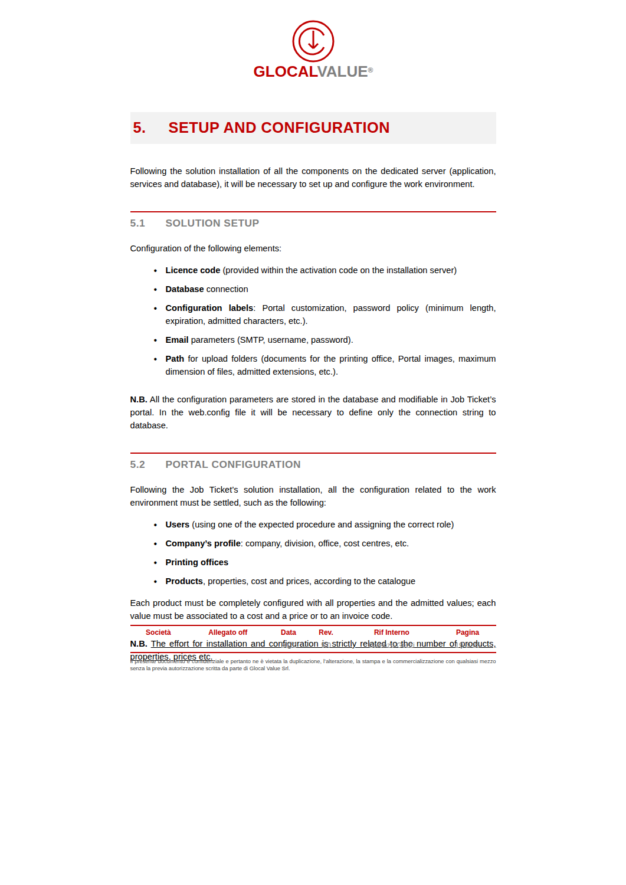GLOCALVALUE®
5. SETUP AND CONFIGURATION
Following the solution installation of all the components on the dedicated server (application, services and database), it will be necessary to set up and configure the work environment.
5.1 SOLUTION SETUP
Configuration of the following elements:
Licence code (provided within the activation code on the installation server)
Database connection
Configuration labels: Portal customization, password policy (minimum length, expiration, admitted characters, etc.).
Email parameters (SMTP, username, password).
Path for upload folders (documents for the printing office, Portal images, maximum dimension of files, admitted extensions, etc.).
N.B. All the configuration parameters are stored in the database and modifiable in Job Ticket’s portal. In the web.config file it will be necessary to define only the connection string to database.
5.2 PORTAL CONFIGURATION
Following the Job Ticket’s solution installation, all the configuration related to the work environment must be settled, such as the following:
Users (using one of the expected procedure and assigning the correct role)
Company’s profile: company, division, office, cost centres, etc.
Printing offices
Products, properties, cost and prices, according to the catalogue
Each product must be completely configured with all properties and the admitted values; each value must be associated to a cost and a price or to an invoice code.
N.B. The effort for installation and configuration is strictly related to the number of products, properties, prices etc.
| Società | Allegato off | Data | Rev. | Rif Interno | Pagina |
| | | 2022 | 5.0 | Lorenzo Gozzi | 19 di 25 |
Il presente documento è confidenziale e pertanto ne è vietata la duplicazione, l’alterazione, la stampa e la commercializzazione con qualsiasi mezzo senza la previa autorizzazione scritta da parte di Glocal Value Srl.